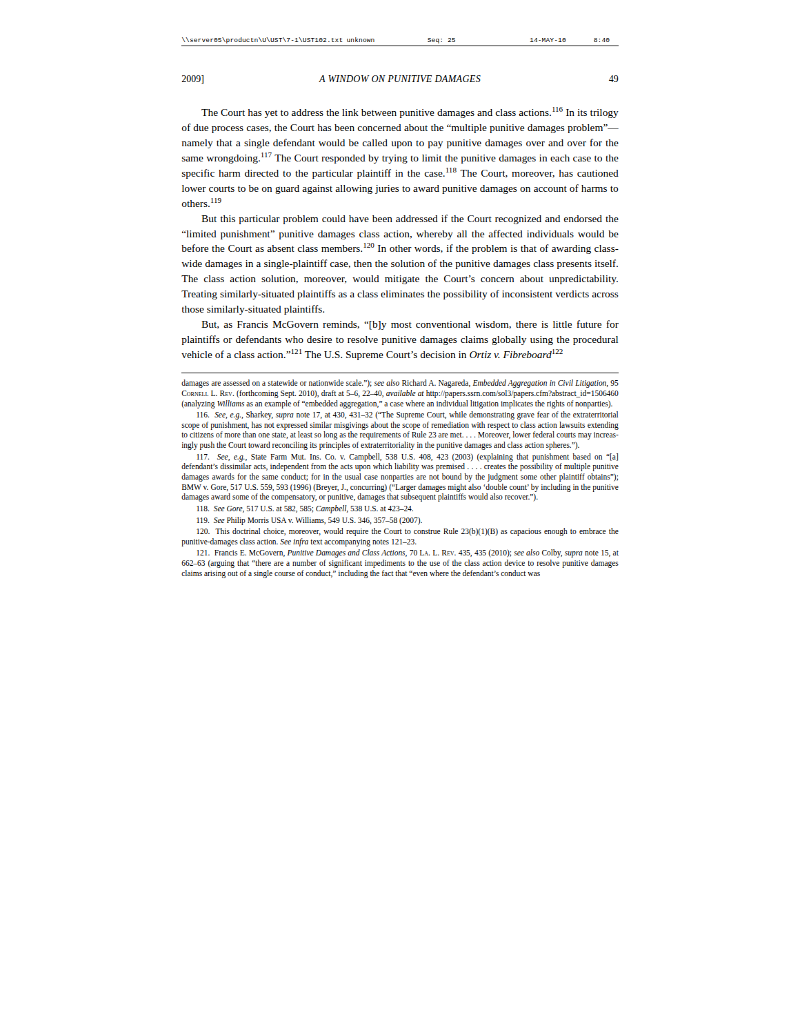\\server05\productn\U\UST\7-1\UST102.txt unknown Seq: 2514-MAY-108:40
2009]
A WINDOW ON PUNITIVE DAMAGES
49
The Court has yet to address the link between punitive damages and class actions.116 In its trilogy of due process cases, the Court has been concerned about the “multiple punitive damages problem”—namely that a single defendant would be called upon to pay punitive damages over and over for the same wrongdoing.117 The Court responded by trying to limit the punitive damages in each case to the specific harm directed to the particular plaintiff in the case.118 The Court, moreover, has cautioned lower courts to be on guard against allowing juries to award punitive damages on account of harms to others.119
But this particular problem could have been addressed if the Court recognized and endorsed the “limited punishment” punitive damages class action, whereby all the affected individuals would be before the Court as absent class members.120 In other words, if the problem is that of awarding classwide damages in a single-plaintiff case, then the solution of the punitive damages class presents itself. The class action solution, moreover, would mitigate the Court’s concern about unpredictability. Treating similarly-situated plaintiffs as a class eliminates the possibility of inconsistent verdicts across those similarly-situated plaintiffs.
But, as Francis McGovern reminds, “[b]y most conventional wisdom, there is little future for plaintiffs or defendants who desire to resolve punitive damages claims globally using the procedural vehicle of a class action.”121 The U.S. Supreme Court’s decision in Ortiz v. Fibreboard122
damages are assessed on a statewide or nationwide scale.”); see also Richard A. Nagareda, Embedded Aggregation in Civil Litigation, 95 Cornell L. Rev. (forthcoming Sept. 2010), draft at 5–6, 22–40, available at http://papers.ssrn.com/sol3/papers.cfm?abstract_id=1506460 (analyzing Williams as an example of “embedded aggregation,” a case where an individual litigation implicates the rights of nonparties).
116. See, e.g., Sharkey, supra note 17, at 430, 431–32 (“The Supreme Court, while demonstrating grave fear of the extraterritorial scope of punishment, has not expressed similar misgivings about the scope of remediation with respect to class action lawsuits extending to citizens of more than one state, at least so long as the requirements of Rule 23 are met. . . . Moreover, lower federal courts may increasingly push the Court toward reconciling its principles of extraterritoriality in the punitive damages and class action spheres.”).
117. See, e.g., State Farm Mut. Ins. Co. v. Campbell, 538 U.S. 408, 423 (2003) (explaining that punishment based on “[a] defendant’s dissimilar acts, independent from the acts upon which liability was premised . . . . creates the possibility of multiple punitive damages awards for the same conduct; for in the usual case nonparties are not bound by the judgment some other plaintiff obtains”); BMW v. Gore, 517 U.S. 559, 593 (1996) (Breyer, J., concurring) (“Larger damages might also ‘double count’ by including in the punitive damages award some of the compensatory, or punitive, damages that subsequent plaintiffs would also recover.”).
118. See Gore, 517 U.S. at 582, 585; Campbell, 538 U.S. at 423–24.
119. See Philip Morris USA v. Williams, 549 U.S. 346, 357–58 (2007).
120. This doctrinal choice, moreover, would require the Court to construe Rule 23(b)(1)(B) as capacious enough to embrace the punitive-damages class action. See infra text accompanying notes 121–23.
121. Francis E. McGovern, Punitive Damages and Class Actions, 70 La. L. Rev. 435, 435 (2010); see also Colby, supra note 15, at 662–63 (arguing that “there are a number of significant impediments to the use of the class action device to resolve punitive damages claims arising out of a single course of conduct,” including the fact that “even where the defendant’s conduct was